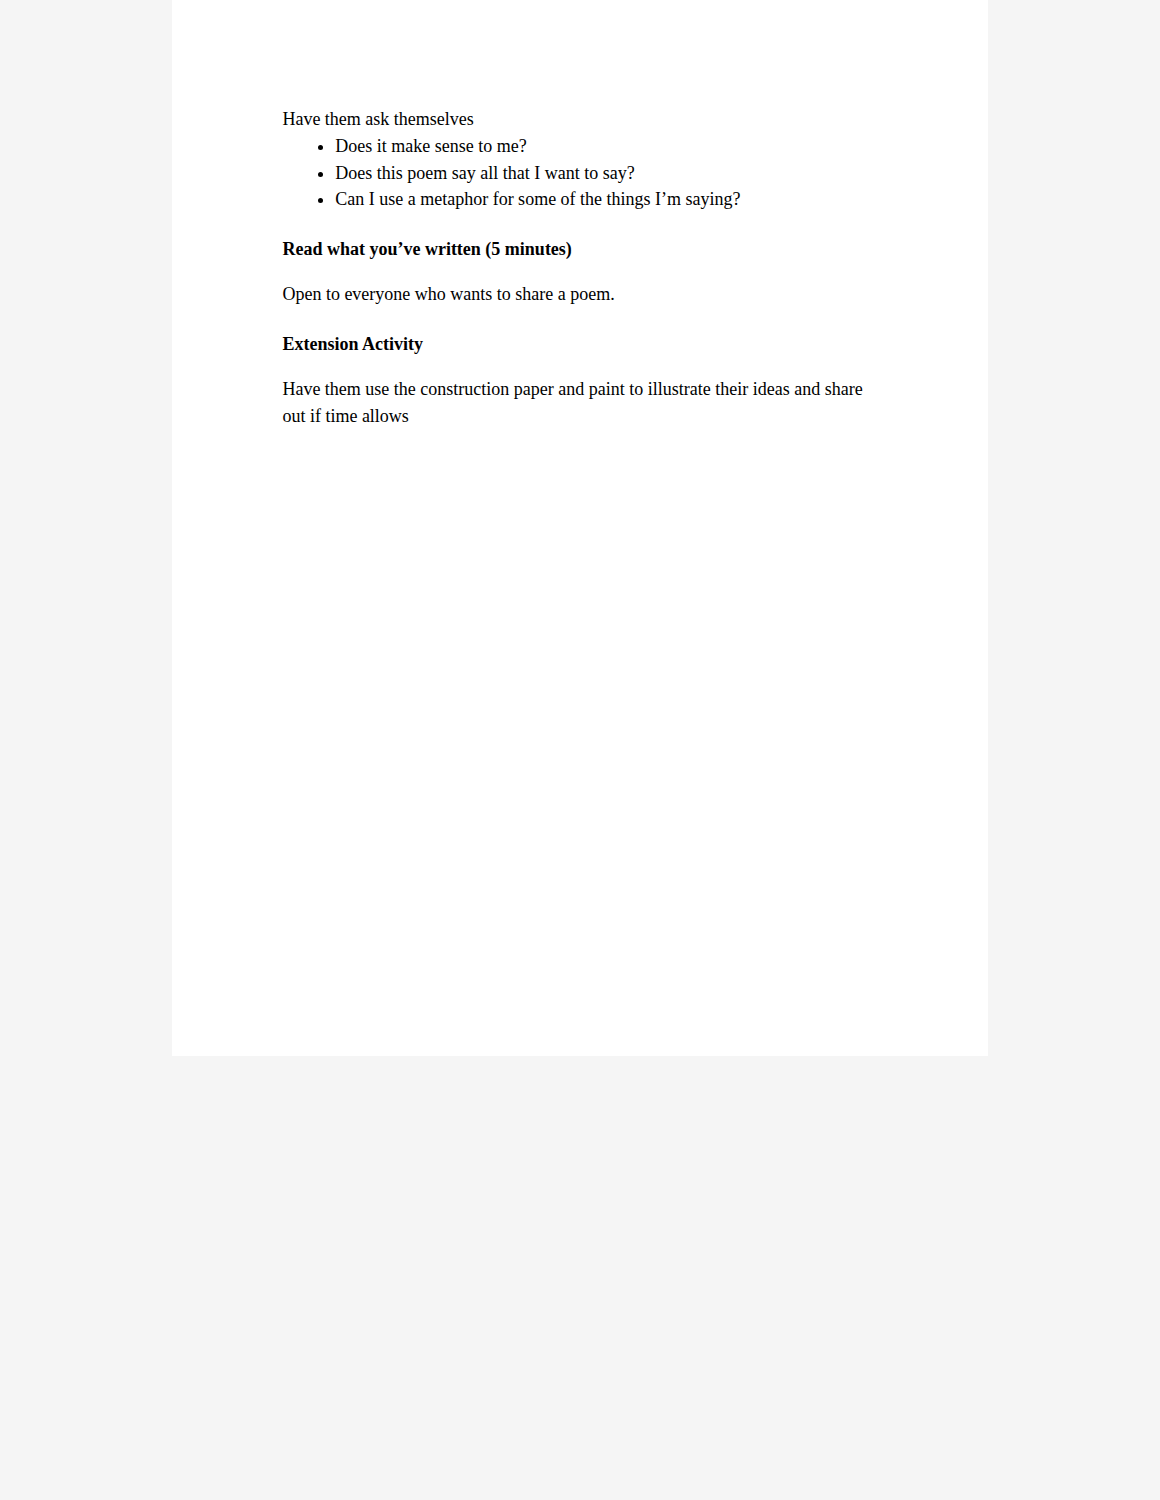Have them ask themselves
Does it make sense to me?
Does this poem say all that I want to say?
Can I use a metaphor for some of the things I’m saying?
Read what you’ve written (5 minutes)
Open to everyone who wants to share a poem.
Extension Activity
Have them use the construction paper and paint to illustrate their ideas and share out if time allows